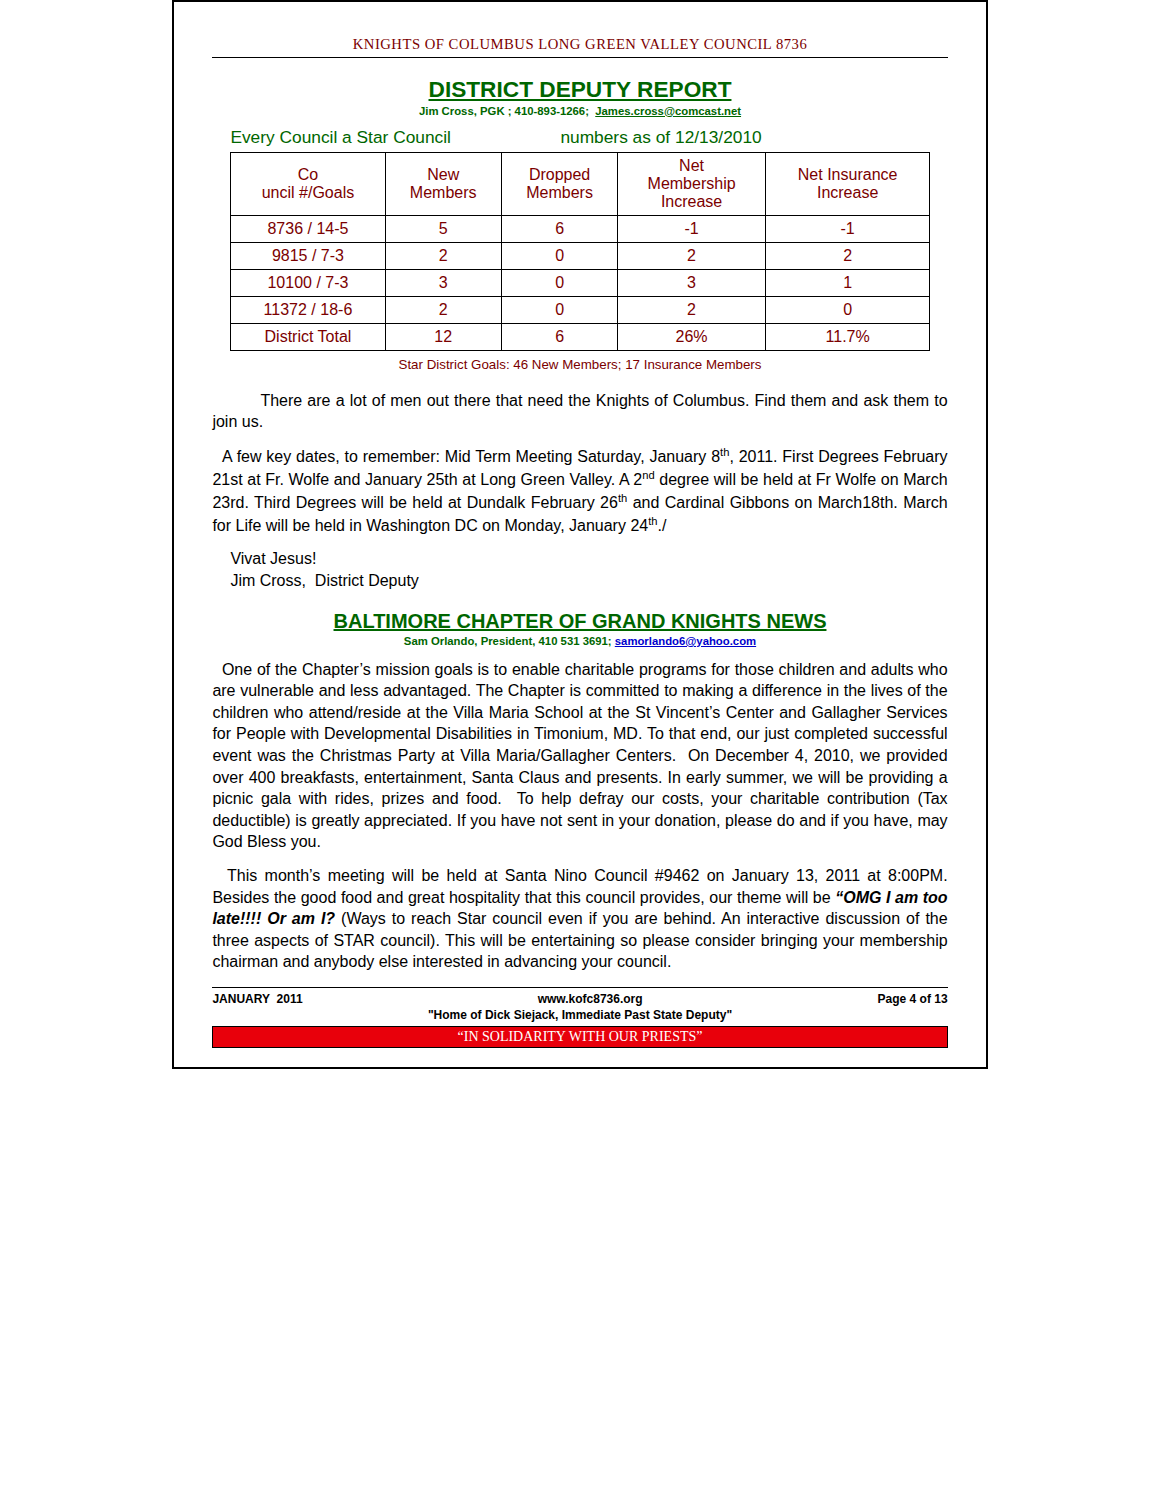KNIGHTS OF COLUMBUS LONG GREEN VALLEY COUNCIL 8736
DISTRICT DEPUTY REPORT
Jim Cross, PGK ; 410-893-1266; James.cross@comcast.net
Every Council a Star Councilnumbers as of 12/13/2010
| Co uncil #/Goals | New Members | Dropped Members | Net Membership Increase | Net Insurance Increase |
| --- | --- | --- | --- | --- |
| 8736 / 14-5 | 5 | 6 | -1 | -1 |
| 9815 / 7-3 | 2 | 0 | 2 | 2 |
| 10100 / 7-3 | 3 | 0 | 3 | 1 |
| 11372 / 18-6 | 2 | 0 | 2 | 0 |
| District Total | 12 | 6 | 26% | 11.7% |
Star District Goals: 46 New Members; 17 Insurance Members
There are a lot of men out there that need the Knights of Columbus. Find them and ask them to join us.
A few key dates, to remember: Mid Term Meeting Saturday, January 8th, 2011. First Degrees February 21st at Fr. Wolfe and January 25th at Long Green Valley. A 2nd degree will be held at Fr Wolfe on March 23rd. Third Degrees will be held at Dundalk February 26th and Cardinal Gibbons on March18th. March for Life will be held in Washington DC on Monday, January 24th./
Vivat Jesus!
Jim Cross, District Deputy
BALTIMORE CHAPTER OF GRAND KNIGHTS NEWS
Sam Orlando, President, 410 531 3691; samorlando6@yahoo.com
One of the Chapter’s mission goals is to enable charitable programs for those children and adults who are vulnerable and less advantaged. The Chapter is committed to making a difference in the lives of the children who attend/reside at the Villa Maria School at the St Vincent’s Center and Gallagher Services for People with Developmental Disabilities in Timonium, MD. To that end, our just completed successful event was the Christmas Party at Villa Maria/Gallagher Centers. On December 4, 2010, we provided over 400 breakfasts, entertainment, Santa Claus and presents. In early summer, we will be providing a picnic gala with rides, prizes and food. To help defray our costs, your charitable contribution (Tax deductible) is greatly appreciated. If you have not sent in your donation, please do and if you have, may God Bless you.
This month’s meeting will be held at Santa Nino Council #9462 on January 13, 2011 at 8:00PM. Besides the good food and great hospitality that this council provides, our theme will be “OMG I am too late!!!! Or am I? (Ways to reach Star council even if you are behind. An interactive discussion of the three aspects of STAR council). This will be entertaining so please consider bringing your membership chairman and anybody else interested in advancing your council.
JANUARY 2011
www.kofc8736.org
Page 4 of 13
"Home of Dick Siejack, Immediate Past State Deputy"
“IN SOLIDARITY WITH OUR PRIESTS”